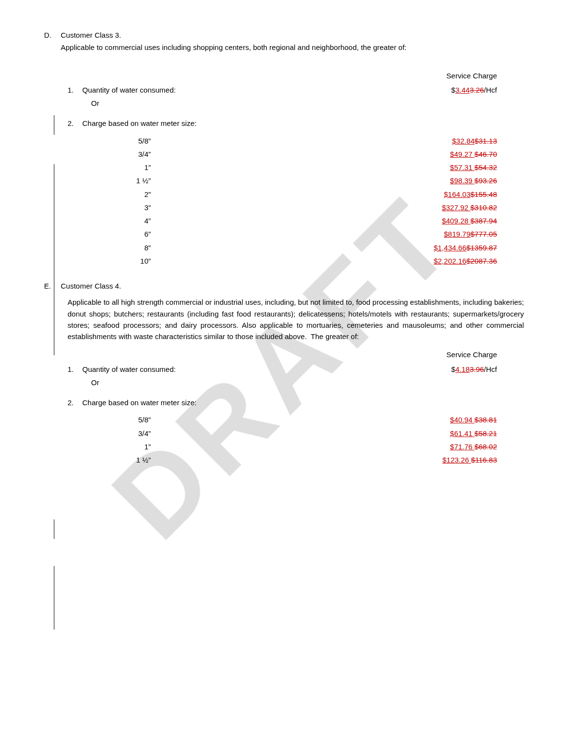DRAFT
D.
Customer Class 3.
Applicable to commercial uses including shopping centers, both regional and neighborhood, the greater of:
Service Charge
1.
Quantity of water consumed:
$3.443.26/Hcf
Or
2.
Charge based on water meter size:
| 5/8” | $32.84 $31.13 |
| 3/4” | $49.27 $46.70 |
| 1” | $57.31 $54.32 |
| 1 ½” | $98.39 $93.26 |
| 2” | $164.03 $155.48 |
| 3” | $327.92 $310.82 |
| 4” | $409.28 $387.94 |
| 6” | $819.79 $777.05 |
| 8” | $1,434.66 $1359.87 |
| 10” | $2,202.16 $2087.36 |
E.
Customer Class 4.
Applicable to all high strength commercial or industrial uses, including, but not limited to, food processing establishments, including bakeries; donut shops; butchers; restaurants (including fast food restaurants); delicatessens; hotels/motels with restaurants; supermarkets/grocery stores; seafood processors; and dairy processors. Also applicable to mortuaries, cemeteries and mausoleums; and other commercial establishments with waste characteristics similar to those included above. The greater of:
Service Charge
1.
Quantity of water consumed:
$4.183.96/Hcf
Or
2.
Charge based on water meter size:
| 5/8” | $40.94 $38.81 |
| 3/4” | $61.41 $58.21 |
| 1” | $71.76 $68.02 |
| 1 ½” | $123.26 $116.83 |